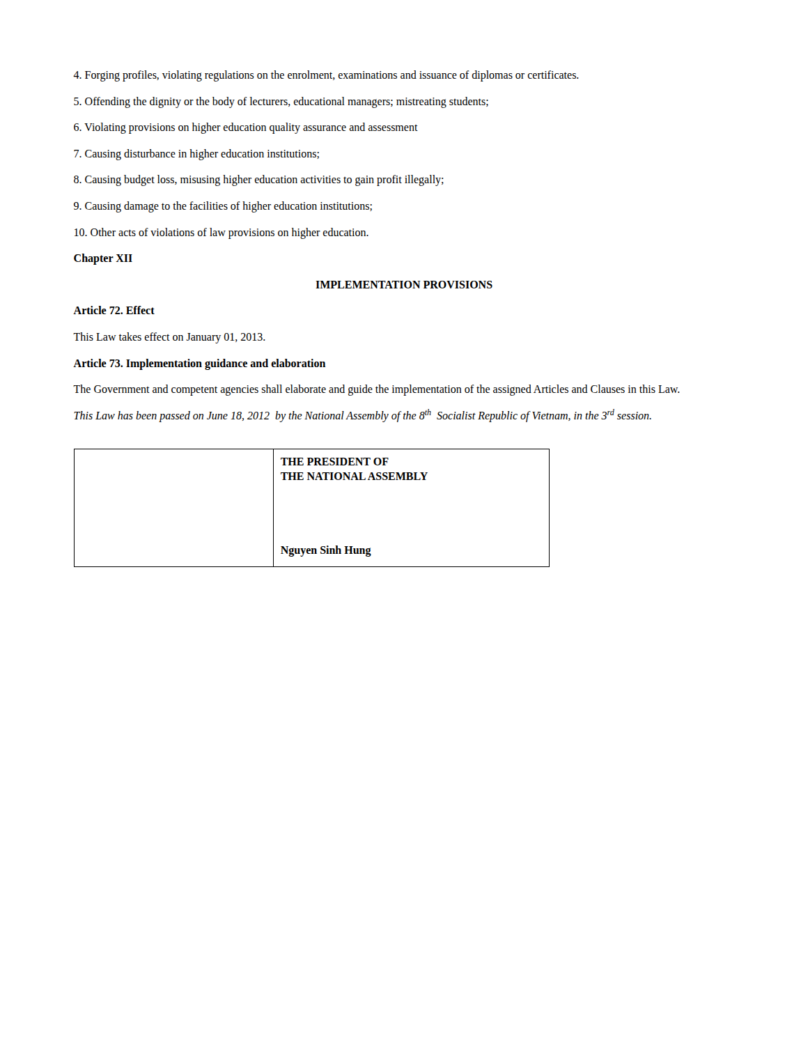4. Forging profiles, violating regulations on the enrolment, examinations and issuance of diplomas or certificates.
5. Offending the dignity or the body of lecturers, educational managers; mistreating students;
6. Violating provisions on higher education quality assurance and assessment
7. Causing disturbance in higher education institutions;
8. Causing budget loss, misusing higher education activities to gain profit illegally;
9. Causing damage to the facilities of higher education institutions;
10. Other acts of violations of law provisions on higher education.
Chapter XII
IMPLEMENTATION PROVISIONS
Article 72. Effect
This Law takes effect on January 01, 2013.
Article 73. Implementation guidance and elaboration
The Government and competent agencies shall elaborate and guide the implementation of the assigned Articles and Clauses in this Law.
This Law has been passed on June 18, 2012 by the National Assembly of the 8th Socialist Republic of Vietnam, in the 3rd session.
| | THE PRESIDENT OF THE NATIONAL ASSEMBLY Nguyen Sinh Hung |